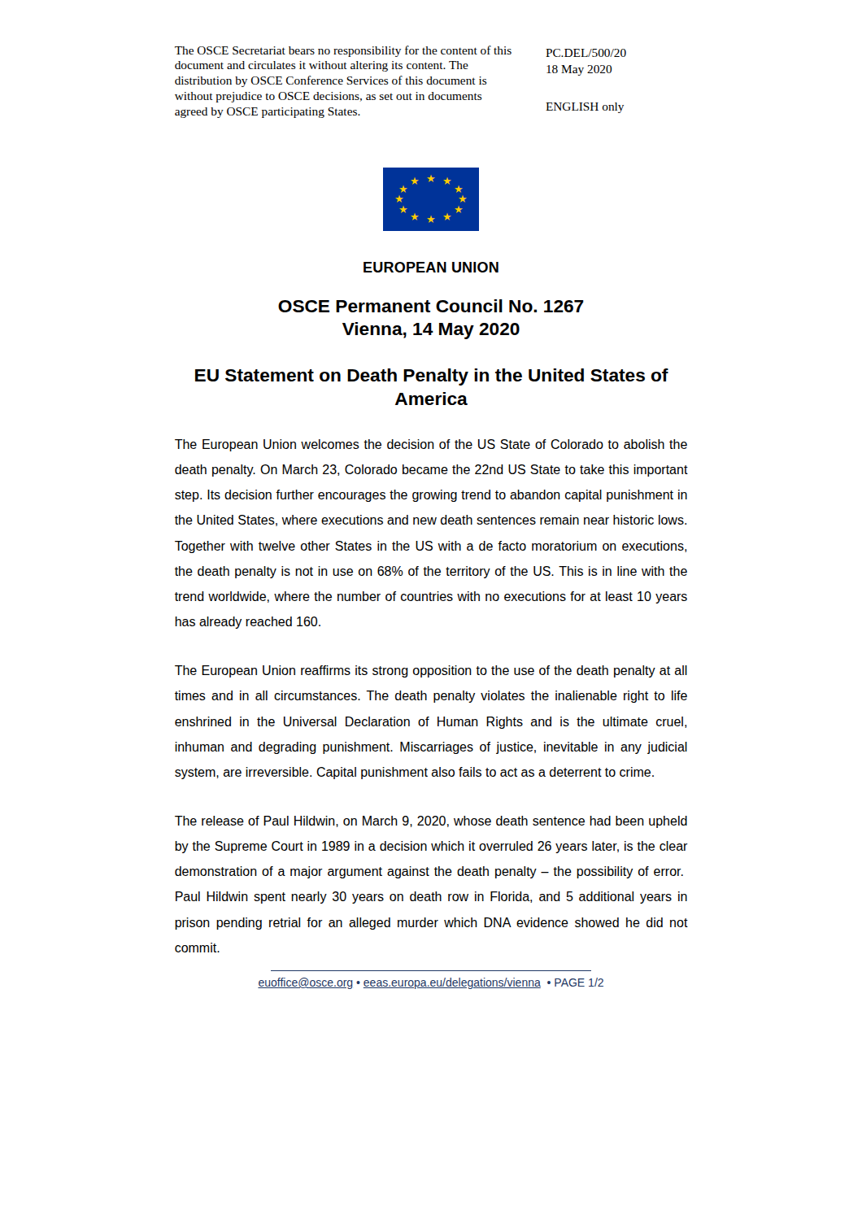The OSCE Secretariat bears no responsibility for the content of this document and circulates it without altering its content. The distribution by OSCE Conference Services of this document is without prejudice to OSCE decisions, as set out in documents agreed by OSCE participating States.
PC.DEL/500/20
18 May 2020
ENGLISH only
★ ★ ★ ★ ★ ★ ★ ★ ★ ★ ★ ★
EUROPEAN UNION
OSCE Permanent Council No. 1267
Vienna, 14 May 2020
EU Statement on Death Penalty in the United States of America
The European Union welcomes the decision of the US State of Colorado to abolish the death penalty. On March 23, Colorado became the 22nd US State to take this important step. Its decision further encourages the growing trend to abandon capital punishment in the United States, where executions and new death sentences remain near historic lows. Together with twelve other States in the US with a de facto moratorium on executions, the death penalty is not in use on 68% of the territory of the US. This is in line with the trend worldwide, where the number of countries with no executions for at least 10 years has already reached 160.
The European Union reaffirms its strong opposition to the use of the death penalty at all times and in all circumstances. The death penalty violates the inalienable right to life enshrined in the Universal Declaration of Human Rights and is the ultimate cruel, inhuman and degrading punishment. Miscarriages of justice, inevitable in any judicial system, are irreversible. Capital punishment also fails to act as a deterrent to crime.
The release of Paul Hildwin, on March 9, 2020, whose death sentence had been upheld by the Supreme Court in 1989 in a decision which it overruled 26 years later, is the clear demonstration of a major argument against the death penalty – the possibility of error. Paul Hildwin spent nearly 30 years on death row in Florida, and 5 additional years in prison pending retrial for an alleged murder which DNA evidence showed he did not commit.
euoffice@osce.org • eeas.europa.eu/delegations/vienna • PAGE 1/2